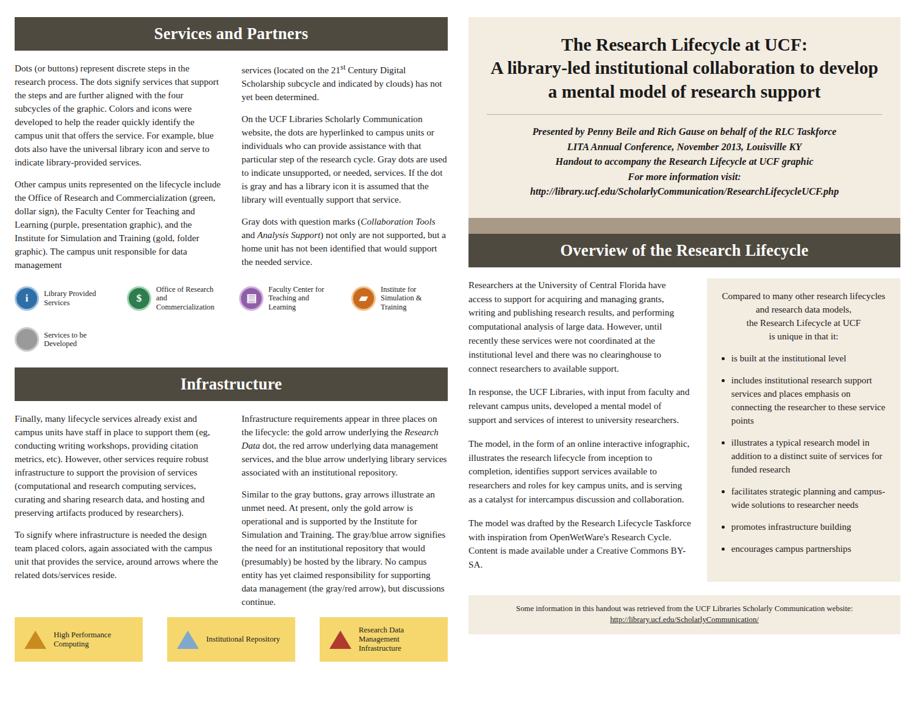Services and Partners
Dots (or buttons) represent discrete steps in the research process. The dots signify services that support the steps and are further aligned with the four subcycles of the graphic. Colors and icons were developed to help the reader quickly identify the campus unit that offers the service. For example, blue dots also have the universal library icon and serve to indicate library-provided services.
Other campus units represented on the lifecycle include the Office of Research and Commercialization (green, dollar sign), the Faculty Center for Teaching and Learning (purple, presentation graphic), and the Institute for Simulation and Training (gold, folder graphic). The campus unit responsible for data management
services (located on the 21st Century Digital Scholarship subcycle and indicated by clouds) has not yet been determined.
On the UCF Libraries Scholarly Communication website, the dots are hyperlinked to campus units or individuals who can provide assistance with that particular step of the research cycle. Gray dots are used to indicate unsupported, or needed, services. If the dot is gray and has a library icon it is assumed that the library will eventually support that service.
Gray dots with question marks (Collaboration Tools and Analysis Support) not only are not supported, but a home unit has not been identified that would support the needed service.
iLibrary Provided Services
$Office of Research and Commercialization
▤Faculty Center for Teaching and Learning
▰Institute for Simulation & Training
Services to be Developed
Infrastructure
Finally, many lifecycle services already exist and campus units have staff in place to support them (eg, conducting writing workshops, providing citation metrics, etc). However, other services require robust infrastructure to support the provision of services (computational and research computing services, curating and sharing research data, and hosting and preserving artifacts produced by researchers).
To signify where infrastructure is needed the design team placed colors, again associated with the campus unit that provides the service, around arrows where the related dots/services reside.
Infrastructure requirements appear in three places on the lifecycle: the gold arrow underlying the Research Data dot, the red arrow underlying data management services, and the blue arrow underlying library services associated with an institutional repository.
Similar to the gray buttons, gray arrows illustrate an unmet need. At present, only the gold arrow is operational and is supported by the Institute for Simulation and Training. The gray/blue arrow signifies the need for an institutional repository that would (presumably) be hosted by the library. No campus entity has yet claimed responsibility for supporting data management (the gray/red arrow), but discussions continue.
High Performance Computing
Institutional Repository
Research Data Management Infrastructure
The Research Lifecycle at UCF:
A library-led institutional collaboration to develop
a mental model of research support
Presented by Penny Beile and Rich Gause on behalf of the RLC Taskforce
LITA Annual Conference, November 2013, Louisville KY
Handout to accompany the Research Lifecycle at UCF graphic
For more information visit:
http://library.ucf.edu/ScholarlyCommunication/ResearchLifecycleUCF.php
Overview of the Research Lifecycle
Researchers at the University of Central Florida have access to support for acquiring and managing grants, writing and publishing research results, and performing computational analysis of large data. However, until recently these services were not coordinated at the institutional level and there was no clearinghouse to connect researchers to available support.
In response, the UCF Libraries, with input from faculty and relevant campus units, developed a mental model of support and services of interest to university researchers.
The model, in the form of an online interactive infographic, illustrates the research lifecycle from inception to completion, identifies support services available to researchers and roles for key campus units, and is serving as a catalyst for intercampus discussion and collaboration.
The model was drafted by the Research Lifecycle Taskforce with inspiration from OpenWetWare's Research Cycle. Content is made available under a Creative Commons BY-SA.
Compared to many other research lifecycles
and research data models,
the Research Lifecycle at UCF
is unique in that it:
is built at the institutional level
includes institutional research support services and places emphasis on connecting the researcher to these service points
illustrates a typical research model in addition to a distinct suite of services for funded research
facilitates strategic planning and campus-wide solutions to researcher needs
promotes infrastructure building
encourages campus partnerships
Some information in this handout was retrieved from the UCF Libraries Scholarly Communication website:
http://library.ucf.edu/ScholarlyCommunication/